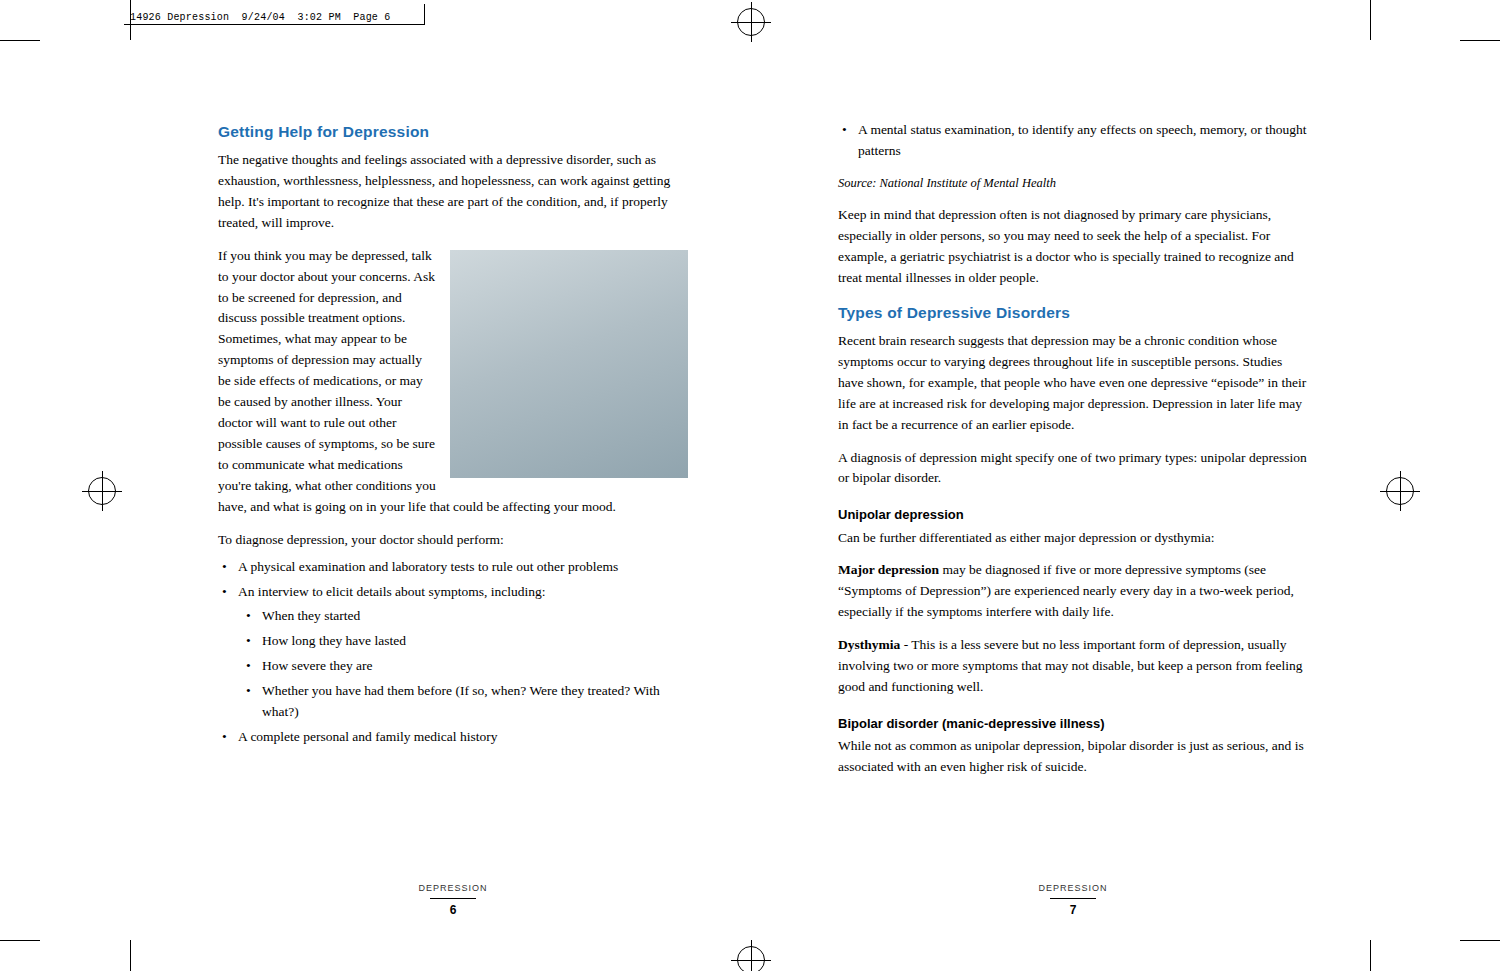14926 Depression 9/24/04 3:02 PM Page 6
Getting Help for Depression
The negative thoughts and feelings associated with a depressive disorder, such as exhaustion, worthlessness, helplessness, and hopelessness, can work against getting help. It's important to recognize that these are part of the condition, and, if properly treated, will improve.
If you think you may be depressed, talk to your doctor about your concerns. Ask to be screened for depression, and discuss possible treatment options. Sometimes, what may appear to be symptoms of depression may actually be side effects of medications, or may be caused by another illness. Your doctor will want to rule out other possible causes of symptoms, so be sure to communicate what medications you're taking, what other conditions you have, and what is going on in your life that could be affecting your mood.
To diagnose depression, your doctor should perform:
A physical examination and laboratory tests to rule out other problems
An interview to elicit details about symptoms, including:
When they started
How long they have lasted
How severe they are
Whether you have had them before (If so, when? Were they treated? With what?)
A complete personal and family medical history
A mental status examination, to identify any effects on speech, memory, or thought patterns
Source: National Institute of Mental Health
Keep in mind that depression often is not diagnosed by primary care physicians, especially in older persons, so you may need to seek the help of a specialist. For example, a geriatric psychiatrist is a doctor who is specially trained to recognize and treat mental illnesses in older people.
Types of Depressive Disorders
Recent brain research suggests that depression may be a chronic condition whose symptoms occur to varying degrees throughout life in susceptible persons. Studies have shown, for example, that people who have even one depressive “episode” in their life are at increased risk for developing major depression. Depression in later life may in fact be a recurrence of an earlier episode.
A diagnosis of depression might specify one of two primary types: unipolar depression or bipolar disorder.
Unipolar depression
Can be further differentiated as either major depression or dysthymia:
Major depression may be diagnosed if five or more depressive symptoms (see “Symptoms of Depression”) are experienced nearly every day in a two-week period, especially if the symptoms interfere with daily life.
Dysthymia - This is a less severe but no less important form of depression, usually involving two or more symptoms that may not disable, but keep a person from feeling good and functioning well.
Bipolar disorder (manic-depressive illness)
While not as common as unipolar depression, bipolar disorder is just as serious, and is associated with an even higher risk of suicide.
DEPRESSION
6
DEPRESSION
7